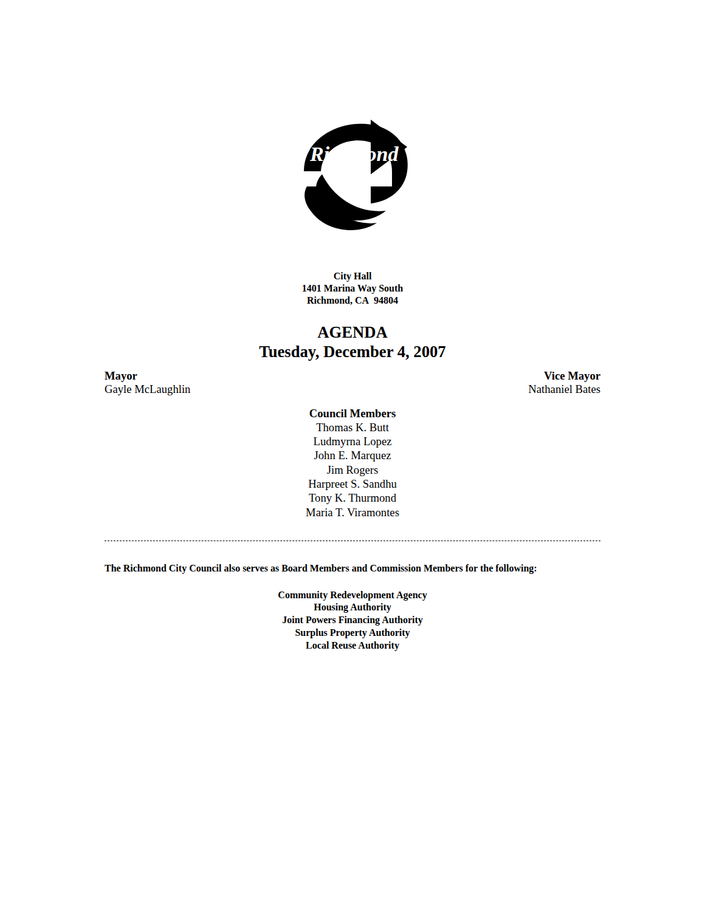Richmond
City Hall
1401 Marina Way South
Richmond, CA 94804
AGENDA
Tuesday, December 4, 2007
| Mayor | Vice Mayor |
| Gayle McLaughlin | Nathaniel Bates |
Council Members
Thomas K. Butt
Ludmyrna Lopez
John E. Marquez
Jim Rogers
Harpreet S. Sandhu
Tony K. Thurmond
Maria T. Viramontes
The Richmond City Council also serves as Board Members and Commission Members for the following:
Community Redevelopment Agency
Housing Authority
Joint Powers Financing Authority
Surplus Property Authority
Local Reuse Authority